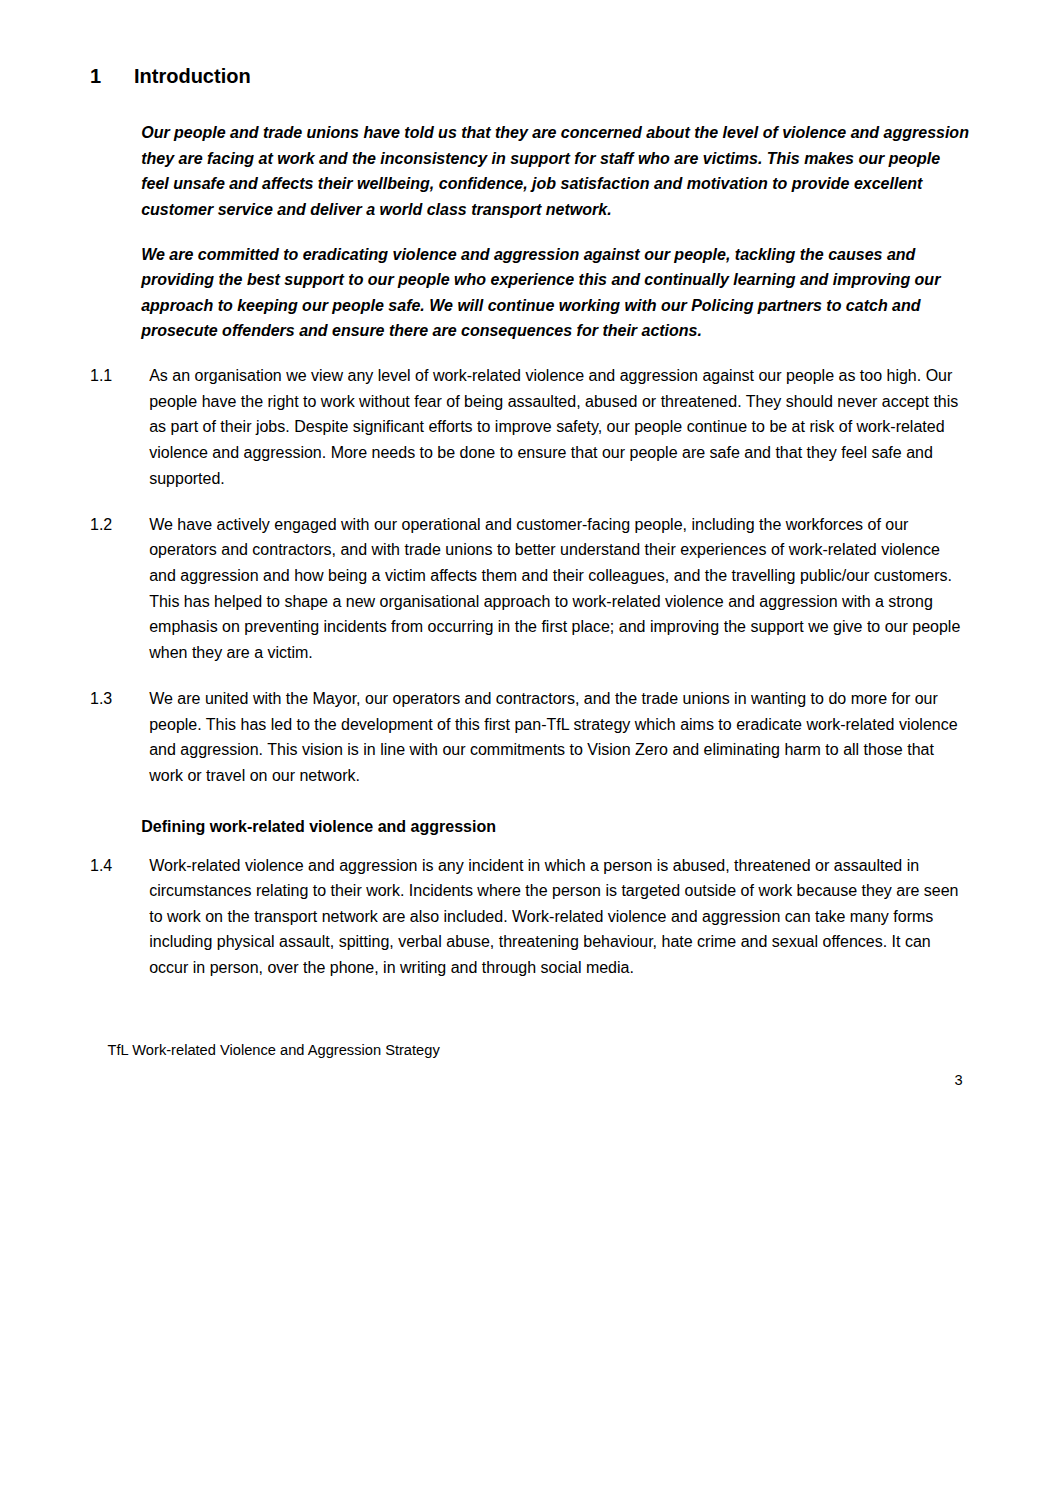1 Introduction
Our people and trade unions have told us that they are concerned about the level of violence and aggression they are facing at work and the inconsistency in support for staff who are victims. This makes our people feel unsafe and affects their wellbeing, confidence, job satisfaction and motivation to provide excellent customer service and deliver a world class transport network.
We are committed to eradicating violence and aggression against our people, tackling the causes and providing the best support to our people who experience this and continually learning and improving our approach to keeping our people safe. We will continue working with our Policing partners to catch and prosecute offenders and ensure there are consequences for their actions.
1.1
As an organisation we view any level of work-related violence and aggression against our people as too high. Our people have the right to work without fear of being assaulted, abused or threatened. They should never accept this as part of their jobs. Despite significant efforts to improve safety, our people continue to be at risk of work-related violence and aggression. More needs to be done to ensure that our people are safe and that they feel safe and supported.
1.2
We have actively engaged with our operational and customer-facing people, including the workforces of our operators and contractors, and with trade unions to better understand their experiences of work-related violence and aggression and how being a victim affects them and their colleagues, and the travelling public/our customers. This has helped to shape a new organisational approach to work-related violence and aggression with a strong emphasis on preventing incidents from occurring in the first place; and improving the support we give to our people when they are a victim.
1.3
We are united with the Mayor, our operators and contractors, and the trade unions in wanting to do more for our people. This has led to the development of this first pan-TfL strategy which aims to eradicate work-related violence and aggression. This vision is in line with our commitments to Vision Zero and eliminating harm to all those that work or travel on our network.
Defining work-related violence and aggression
1.4
Work-related violence and aggression is any incident in which a person is abused, threatened or assaulted in circumstances relating to their work. Incidents where the person is targeted outside of work because they are seen to work on the transport network are also included. Work-related violence and aggression can take many forms including physical assault, spitting, verbal abuse, threatening behaviour, hate crime and sexual offences. It can occur in person, over the phone, in writing and through social media.
TfL Work-related Violence and Aggression Strategy
3